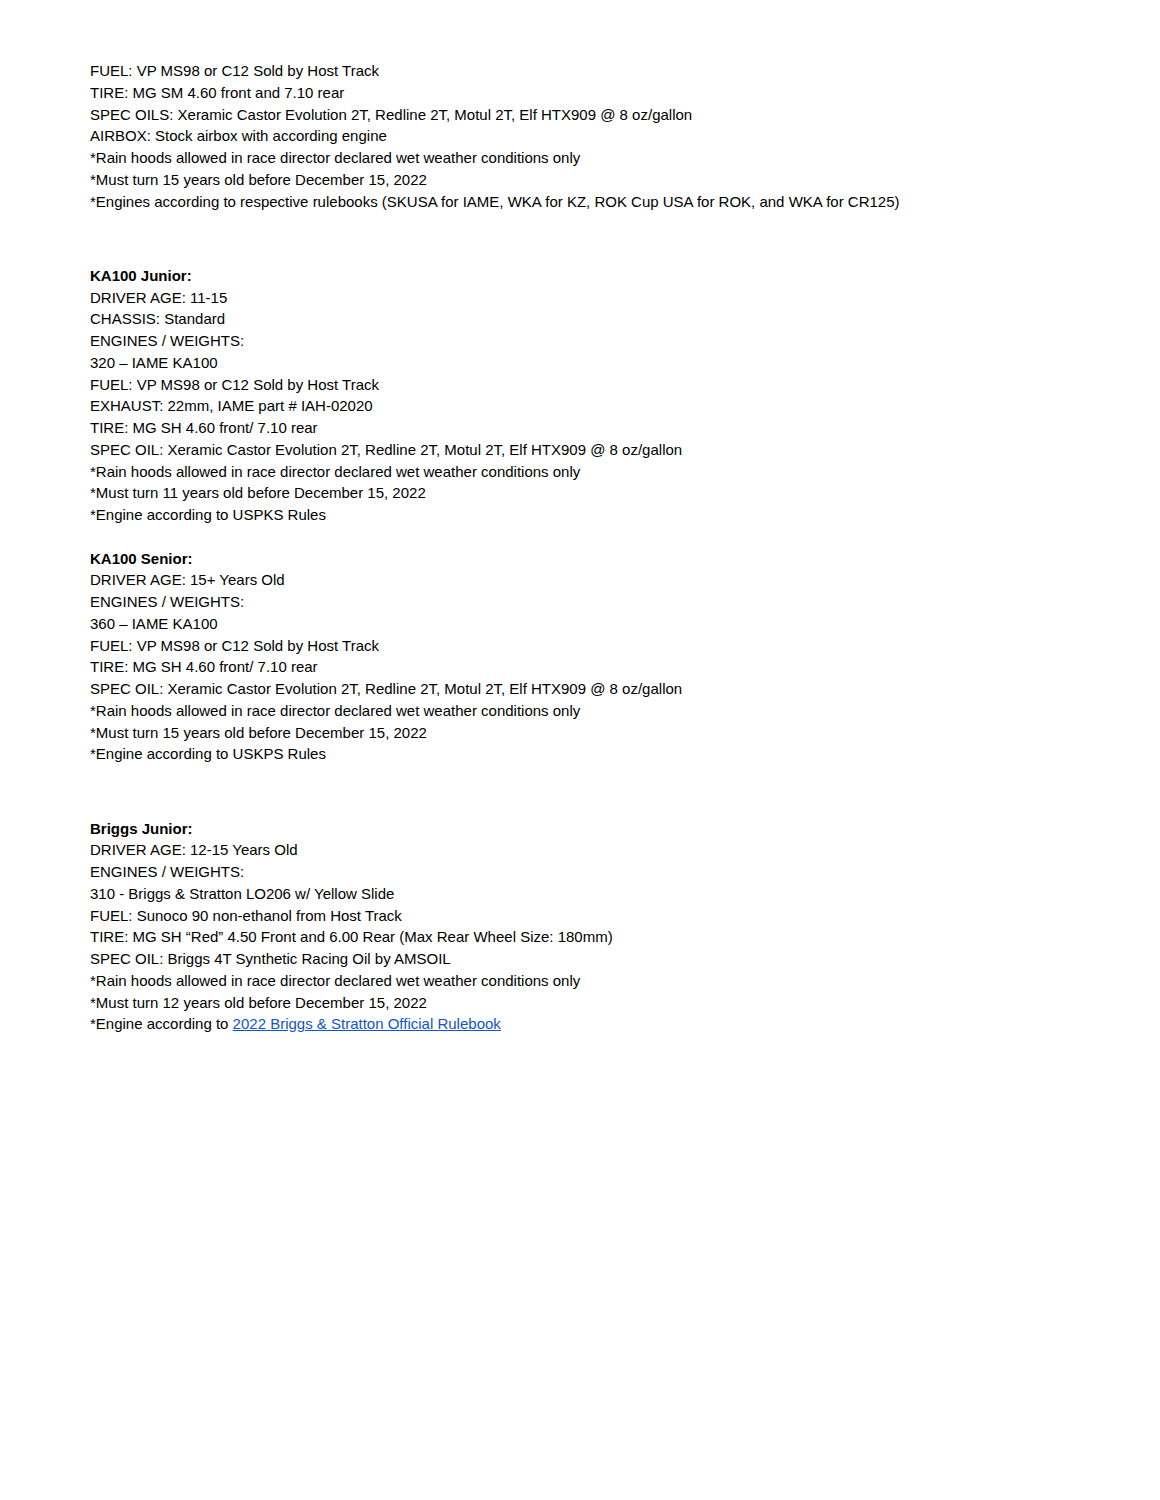FUEL: VP MS98 or C12 Sold by Host Track
TIRE: MG SM 4.60 front and 7.10 rear
SPEC OILS: Xeramic Castor Evolution 2T, Redline 2T, Motul 2T, Elf HTX909 @ 8 oz/gallon
AIRBOX: Stock airbox with according engine
*Rain hoods allowed in race director declared wet weather conditions only
*Must turn 15 years old before December 15, 2022
*Engines according to respective rulebooks (SKUSA for IAME, WKA for KZ, ROK Cup USA for ROK, and WKA for CR125)
KA100 Junior:
DRIVER AGE: 11-15
CHASSIS: Standard
ENGINES / WEIGHTS:
320 – IAME KA100
FUEL: VP MS98 or C12 Sold by Host Track
EXHAUST: 22mm, IAME part # IAH-02020
TIRE: MG SH 4.60 front/ 7.10 rear
SPEC OIL: Xeramic Castor Evolution 2T, Redline 2T, Motul 2T, Elf HTX909 @ 8 oz/gallon
*Rain hoods allowed in race director declared wet weather conditions only
*Must turn 11 years old before December 15, 2022
*Engine according to USPKS Rules
KA100 Senior:
DRIVER AGE: 15+ Years Old
ENGINES / WEIGHTS:
360 – IAME KA100
FUEL: VP MS98 or C12 Sold by Host Track
TIRE: MG SH 4.60 front/ 7.10 rear
SPEC OIL: Xeramic Castor Evolution 2T, Redline 2T, Motul 2T, Elf HTX909 @ 8 oz/gallon
*Rain hoods allowed in race director declared wet weather conditions only
*Must turn 15 years old before December 15, 2022
*Engine according to USKPS Rules
Briggs Junior:
DRIVER AGE: 12-15 Years Old
ENGINES / WEIGHTS:
310 - Briggs & Stratton LO206 w/ Yellow Slide
FUEL: Sunoco 90 non-ethanol from Host Track
TIRE: MG SH “Red” 4.50 Front and 6.00 Rear (Max Rear Wheel Size: 180mm)
SPEC OIL: Briggs 4T Synthetic Racing Oil by AMSOIL
*Rain hoods allowed in race director declared wet weather conditions only
*Must turn 12 years old before December 15, 2022
*Engine according to 2022 Briggs & Stratton Official Rulebook